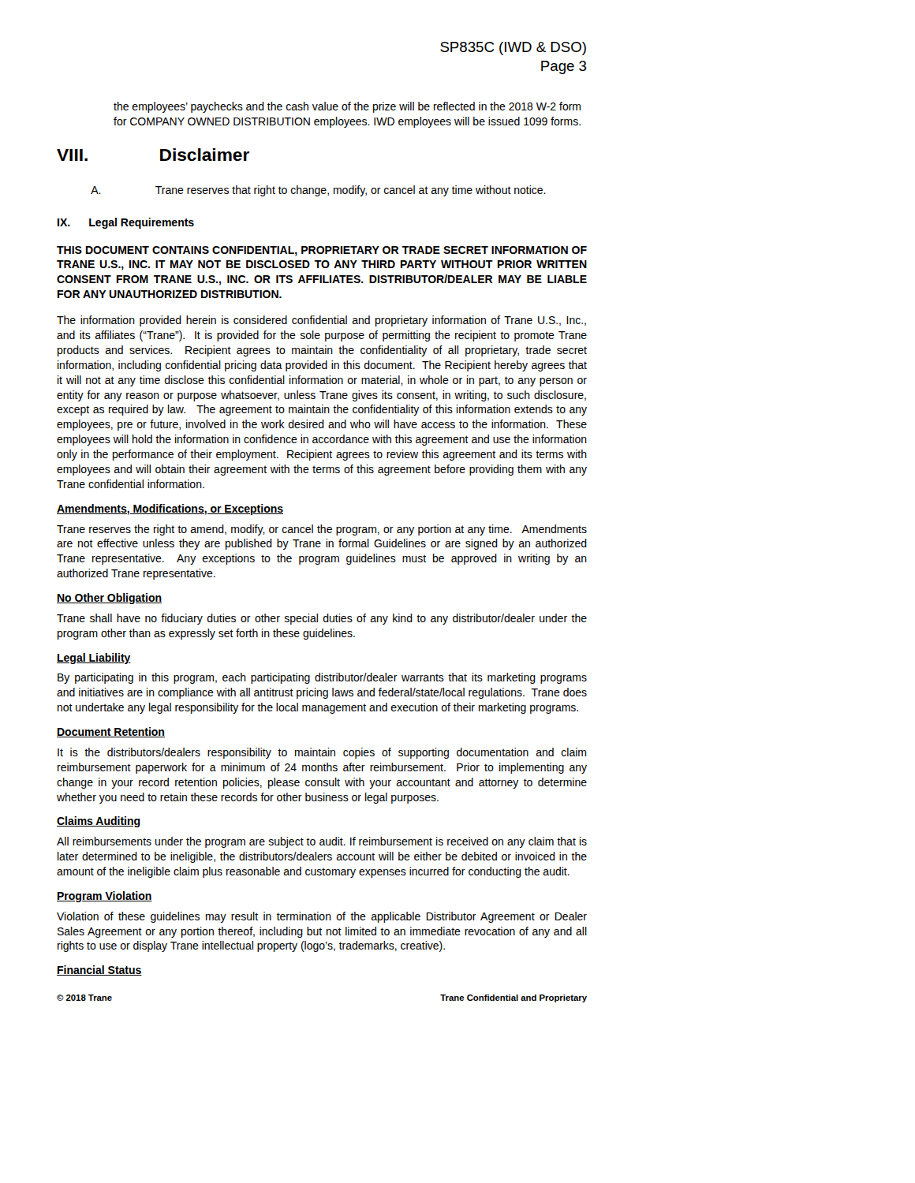SP835C (IWD & DSO)
Page 3
the employees’ paychecks and the cash value of the prize will be reflected in the 2018 W-2 form for COMPANY OWNED DISTRIBUTION employees. IWD employees will be issued 1099 forms.
VIII. Disclaimer
A. Trane reserves that right to change, modify, or cancel at any time without notice.
IX. Legal Requirements
THIS DOCUMENT CONTAINS CONFIDENTIAL, PROPRIETARY OR TRADE SECRET INFORMATION OF TRANE U.S., INC. IT MAY NOT BE DISCLOSED TO ANY THIRD PARTY WITHOUT PRIOR WRITTEN CONSENT FROM TRANE U.S., INC. OR ITS AFFILIATES. DISTRIBUTOR/DEALER MAY BE LIABLE FOR ANY UNAUTHORIZED DISTRIBUTION.
The information provided herein is considered confidential and proprietary information of Trane U.S., Inc., and its affiliates (“Trane”). It is provided for the sole purpose of permitting the recipient to promote Trane products and services. Recipient agrees to maintain the confidentiality of all proprietary, trade secret information, including confidential pricing data provided in this document. The Recipient hereby agrees that it will not at any time disclose this confidential information or material, in whole or in part, to any person or entity for any reason or purpose whatsoever, unless Trane gives its consent, in writing, to such disclosure, except as required by law. The agreement to maintain the confidentiality of this information extends to any employees, pre or future, involved in the work desired and who will have access to the information. These employees will hold the information in confidence in accordance with this agreement and use the information only in the performance of their employment. Recipient agrees to review this agreement and its terms with employees and will obtain their agreement with the terms of this agreement before providing them with any Trane confidential information.
Amendments, Modifications, or Exceptions
Trane reserves the right to amend, modify, or cancel the program, or any portion at any time. Amendments are not effective unless they are published by Trane in formal Guidelines or are signed by an authorized Trane representative. Any exceptions to the program guidelines must be approved in writing by an authorized Trane representative.
No Other Obligation
Trane shall have no fiduciary duties or other special duties of any kind to any distributor/dealer under the program other than as expressly set forth in these guidelines.
Legal Liability
By participating in this program, each participating distributor/dealer warrants that its marketing programs and initiatives are in compliance with all antitrust pricing laws and federal/state/local regulations. Trane does not undertake any legal responsibility for the local management and execution of their marketing programs.
Document Retention
It is the distributors/dealers responsibility to maintain copies of supporting documentation and claim reimbursement paperwork for a minimum of 24 months after reimbursement. Prior to implementing any change in your record retention policies, please consult with your accountant and attorney to determine whether you need to retain these records for other business or legal purposes.
Claims Auditing
All reimbursements under the program are subject to audit. If reimbursement is received on any claim that is later determined to be ineligible, the distributors/dealers account will be either be debited or invoiced in the amount of the ineligible claim plus reasonable and customary expenses incurred for conducting the audit.
Program Violation
Violation of these guidelines may result in termination of the applicable Distributor Agreement or Dealer Sales Agreement or any portion thereof, including but not limited to an immediate revocation of any and all rights to use or display Trane intellectual property (logo’s, trademarks, creative).
Financial Status
© 2018 Trane Trane Confidential and Proprietary